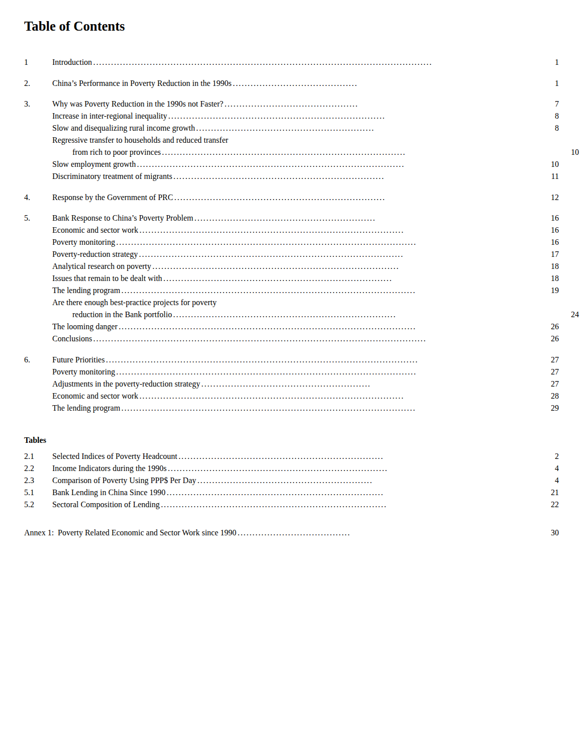Table of Contents
| 1 | Introduction .................................................................................................................. 1 |
| 2. | China’s Performance in Poverty Reduction in the 1990s .......................................... 1 |
| 3. | Why was Poverty Reduction in the 1990s not Faster? ............................................. 7 Increase in inter-regional inequality ......................................................................... 8 Slow and disequalizing rural income growth ............................................................ 8 Regressive transfer to households and reduced transfer from rich to poor provinces .................................................................................. 10 Slow employment growth .......................................................................................... 10 Discriminatory treatment of migrants ....................................................................... 11 |
| 4. | Response by the Government of PRC ....................................................................... 12 |
| 5. | Bank Response to China’s Poverty Problem ............................................................. 16 Economic and sector work ......................................................................................... 16 Poverty monitoring ..................................................................................................... 16 Poverty-reduction strategy ......................................................................................... 17 Analytical research on poverty ................................................................................... 18 Issues that remain to be dealt with ............................................................................. 18 The lending program ................................................................................................... 19 Are there enough best-practice projects for poverty reduction in the Bank portfolio ........................................................................... 24 The looming danger .................................................................................................... 26 Conclusions ................................................................................................................ 26 |
| 6. | Future Priorities ......................................................................................................... 27 Poverty monitoring ..................................................................................................... 27 Adjustments in the poverty-reduction strategy ......................................................... 27 Economic and sector work ......................................................................................... 28 The lending program ................................................................................................... 29 |
Tables
| 2.1 | Selected Indices of Poverty Headcount ..................................................................... 2 |
| 2.2 | Income Indicators during the 1990s .......................................................................... 4 |
| 2.3 | Comparison of Poverty Using PPP$ Per Day ........................................................... 4 |
| 5.1 | Bank Lending in China Since 1990 ......................................................................... 21 |
| 5.2 | Sectoral Composition of Lending ............................................................................ 22 |
Annex 1: Poverty Related Economic and Sector Work since 1990 ...................................... 30